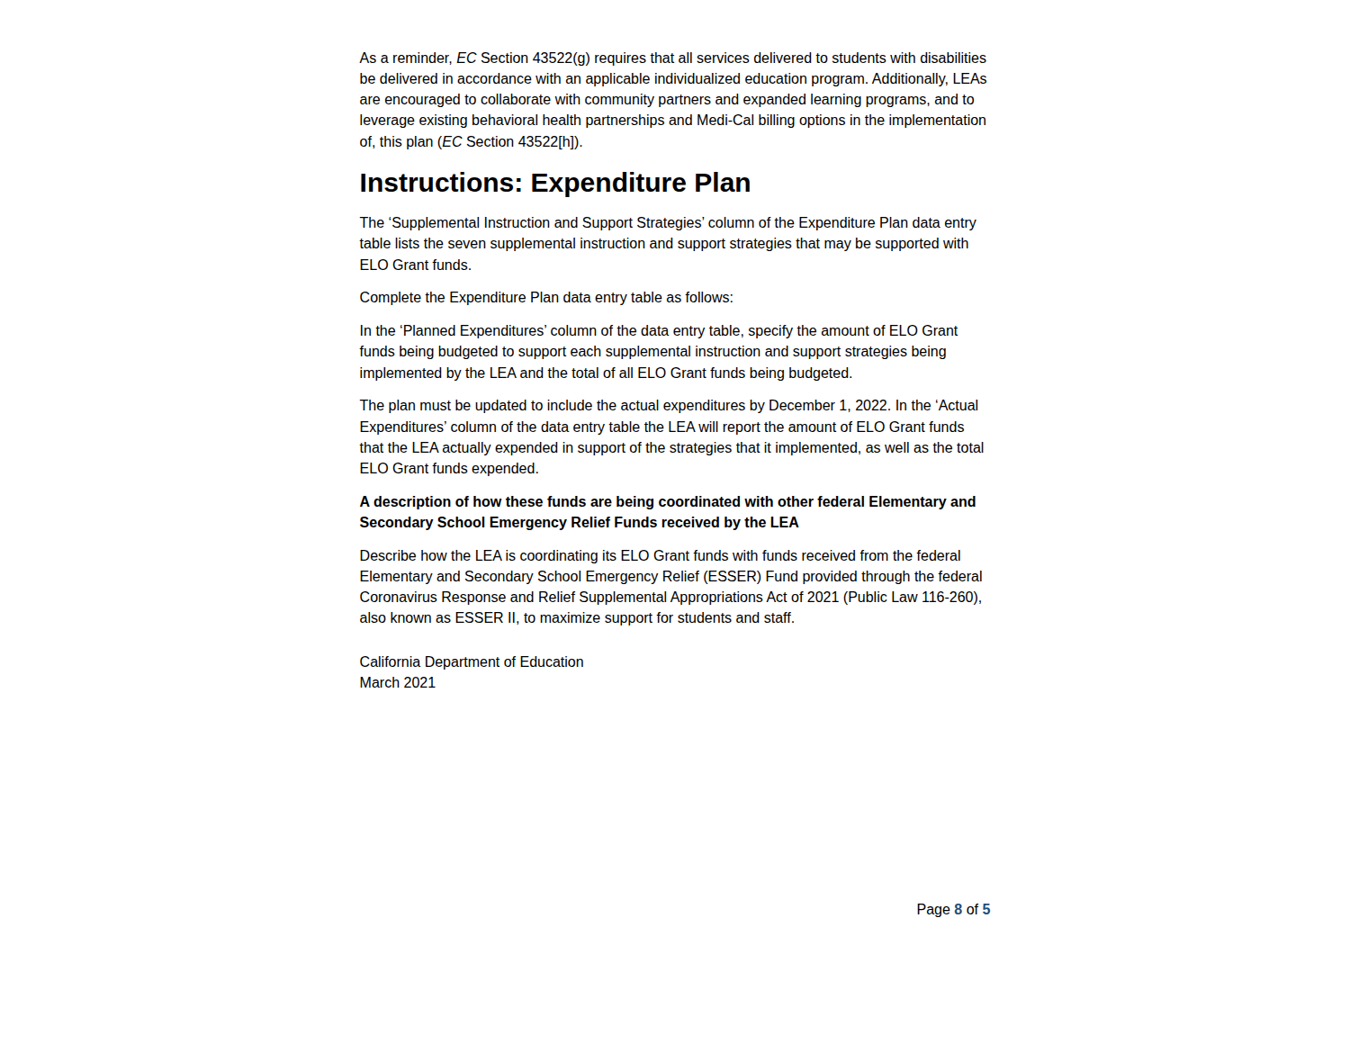As a reminder, EC Section 43522(g) requires that all services delivered to students with disabilities be delivered in accordance with an applicable individualized education program. Additionally, LEAs are encouraged to collaborate with community partners and expanded learning programs, and to leverage existing behavioral health partnerships and Medi-Cal billing options in the implementation of, this plan (EC Section 43522[h]).
Instructions: Expenditure Plan
The ‘Supplemental Instruction and Support Strategies’ column of the Expenditure Plan data entry table lists the seven supplemental instruction and support strategies that may be supported with ELO Grant funds.
Complete the Expenditure Plan data entry table as follows:
In the ‘Planned Expenditures’ column of the data entry table, specify the amount of ELO Grant funds being budgeted to support each supplemental instruction and support strategies being implemented by the LEA and the total of all ELO Grant funds being budgeted.
The plan must be updated to include the actual expenditures by December 1, 2022. In the ‘Actual Expenditures’ column of the data entry table the LEA will report the amount of ELO Grant funds that the LEA actually expended in support of the strategies that it implemented, as well as the total ELO Grant funds expended.
A description of how these funds are being coordinated with other federal Elementary and Secondary School Emergency Relief Funds received by the LEA
Describe how the LEA is coordinating its ELO Grant funds with funds received from the federal Elementary and Secondary School Emergency Relief (ESSER) Fund provided through the federal Coronavirus Response and Relief Supplemental Appropriations Act of 2021 (Public Law 116-260), also known as ESSER II, to maximize support for students and staff.
California Department of Education
March 2021
Page 8 of 5